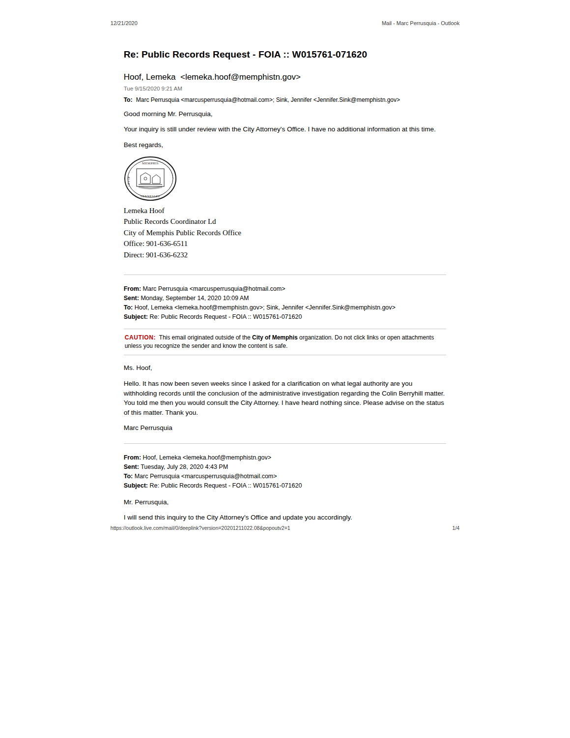12/21/2020 Mail - Marc Perrusquia - Outlook
Re: Public Records Request - FOIA :: W015761-071620
Hoof, Lemeka <lemeka.hoof@memphistn.gov>
Tue 9/15/2020 9:21 AM
To: Marc Perrusquia <marcusperrusquia@hotmail.com>; Sink, Jennifer <Jennifer.Sink@memphistn.gov>
Good morning Mr. Perrusquia,
Your inquiry is still under review with the City Attorney's Office. I have no additional information at this time.
Best regards,
MEMPHIS TENNESSEE CITY OF
Lemeka Hoof
Public Records Coordinator Ld
City of Memphis Public Records Office
Office: 901-636-6511
Direct: 901-636-6232
From: Marc Perrusquia <marcusperrusquia@hotmail.com>
Sent: Monday, September 14, 2020 10:09 AM
To: Hoof, Lemeka <lemeka.hoof@memphistn.gov>; Sink, Jennifer <Jennifer.Sink@memphistn.gov>
Subject: Re: Public Records Request - FOIA :: W015761-071620
CAUTION: This email originated outside of the City of Memphis organization. Do not click links or open attachments unless you recognize the sender and know the content is safe.
Ms. Hoof,
Hello. It has now been seven weeks since I asked for a clarification on what legal authority are you withholding records until the conclusion of the administrative investigation regarding the Colin Berryhill matter. You told me then you would consult the City Attorney. I have heard nothing since. Please advise on the status of this matter. Thank you.
Marc Perrusquia
From: Hoof, Lemeka <lemeka.hoof@memphistn.gov>
Sent: Tuesday, July 28, 2020 4:43 PM
To: Marc Perrusquia <marcusperrusquia@hotmail.com>
Subject: Re: Public Records Request - FOIA :: W015761-071620
Mr. Perrusquia,
I will send this inquiry to the City Attorney's Office and update you accordingly.
https://outlook.live.com/mail/0/deeplink?version=20201211022.08&popoutv2=1 1/4